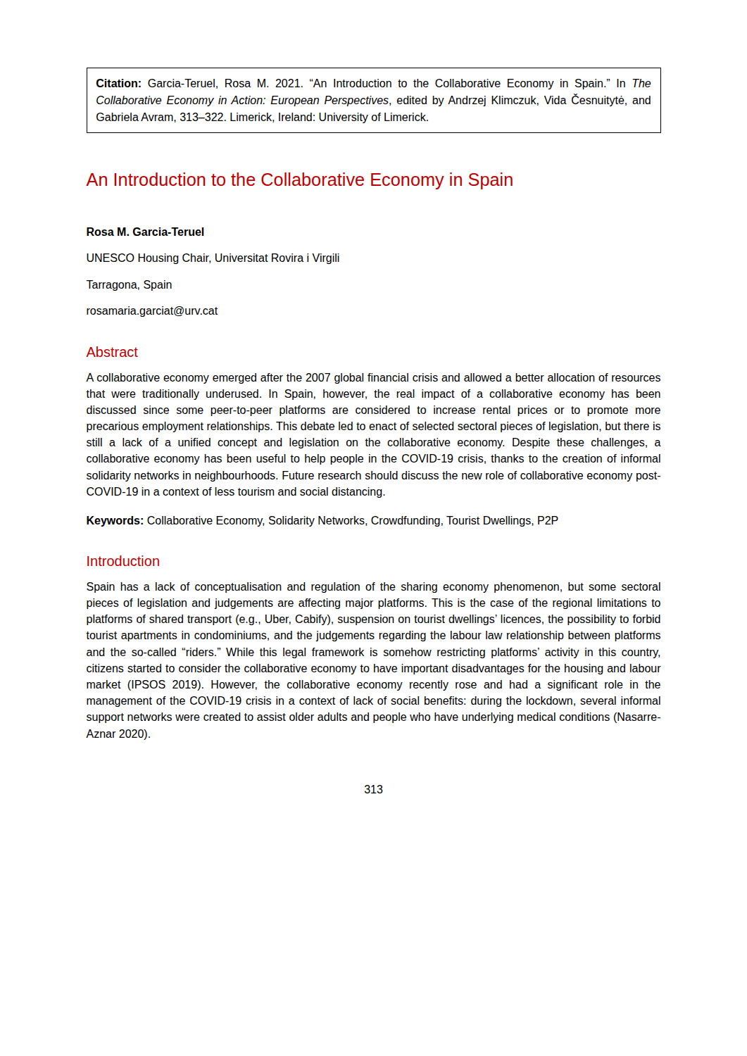Citation: Garcia-Teruel, Rosa M. 2021. “An Introduction to the Collaborative Economy in Spain.” In The Collaborative Economy in Action: European Perspectives, edited by Andrzej Klimczuk, Vida Česnuitytė, and Gabriela Avram, 313–322. Limerick, Ireland: University of Limerick.
An Introduction to the Collaborative Economy in Spain
Rosa M. Garcia-Teruel
UNESCO Housing Chair, Universitat Rovira i Virgili
Tarragona, Spain
rosamaria.garciat@urv.cat
Abstract
A collaborative economy emerged after the 2007 global financial crisis and allowed a better allocation of resources that were traditionally underused. In Spain, however, the real impact of a collaborative economy has been discussed since some peer-to-peer platforms are considered to increase rental prices or to promote more precarious employment relationships. This debate led to enact of selected sectoral pieces of legislation, but there is still a lack of a unified concept and legislation on the collaborative economy. Despite these challenges, a collaborative economy has been useful to help people in the COVID-19 crisis, thanks to the creation of informal solidarity networks in neighbourhoods. Future research should discuss the new role of collaborative economy post-COVID-19 in a context of less tourism and social distancing.
Keywords: Collaborative Economy, Solidarity Networks, Crowdfunding, Tourist Dwellings, P2P
Introduction
Spain has a lack of conceptualisation and regulation of the sharing economy phenomenon, but some sectoral pieces of legislation and judgements are affecting major platforms. This is the case of the regional limitations to platforms of shared transport (e.g., Uber, Cabify), suspension on tourist dwellings’ licences, the possibility to forbid tourist apartments in condominiums, and the judgements regarding the labour law relationship between platforms and the so-called “riders.” While this legal framework is somehow restricting platforms’ activity in this country, citizens started to consider the collaborative economy to have important disadvantages for the housing and labour market (IPSOS 2019). However, the collaborative economy recently rose and had a significant role in the management of the COVID-19 crisis in a context of lack of social benefits: during the lockdown, several informal support networks were created to assist older adults and people who have underlying medical conditions (Nasarre-Aznar 2020).
313